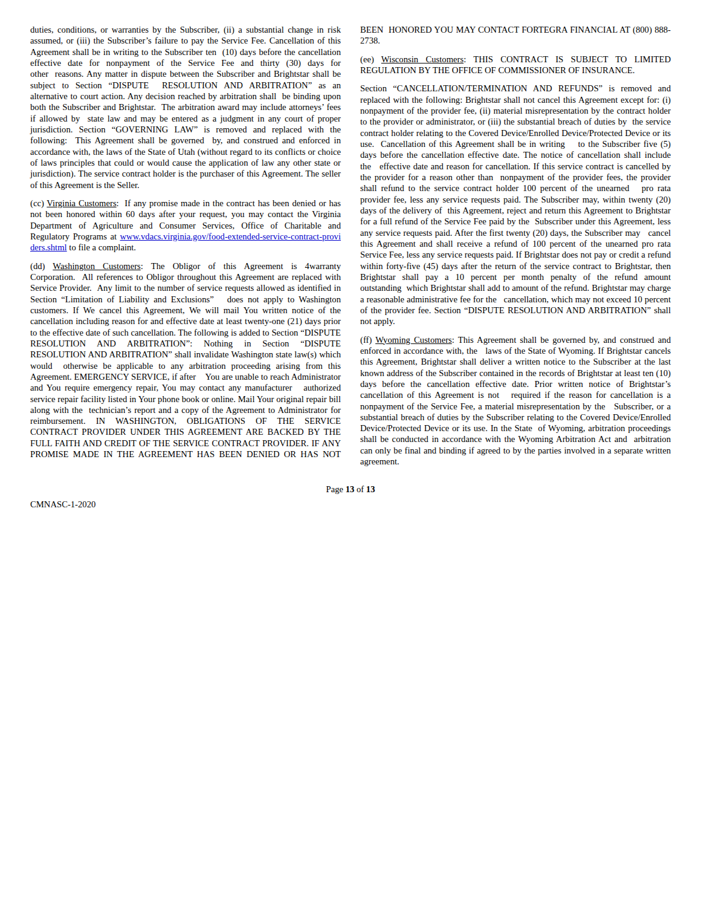duties, conditions, or warranties by the Subscriber, (ii) a substantial change in risk assumed, or (iii) the Subscriber’s failure to pay the Service Fee. Cancellation of this Agreement shall be in writing to the Subscriber ten (10) days before the cancellation effective date for nonpayment of the Service Fee and thirty (30) days for other reasons. Any matter in dispute between the Subscriber and Brightstar shall be subject to Section “DISPUTE RESOLUTION AND ARBITRATION” as an alternative to court action. Any decision reached by arbitration shall be binding upon both the Subscriber and Brightstar. The arbitration award may include attorneys’ fees if allowed by state law and may be entered as a judgment in any court of proper jurisdiction. Section “GOVERNING LAW” is removed and replaced with the following: This Agreement shall be governed by, and construed and enforced in accordance with, the laws of the State of Utah (without regard to its conflicts or choice of laws principles that could or would cause the application of law any other state or jurisdiction). The service contract holder is the purchaser of this Agreement. The seller of this Agreement is the Seller.
(cc) Virginia Customers: If any promise made in the contract has been denied or has not been honored within 60 days after your request, you may contact the Virginia Department of Agriculture and Consumer Services, Office of Charitable and Regulatory Programs at www.vdacs.virginia.gov/food-extended-service-contract-providers.shtml to file a complaint.
(dd) Washington Customers: The Obligor of this Agreement is 4warranty Corporation. All references to Obligor throughout this Agreement are replaced with Service Provider. Any limit to the number of service requests allowed as identified in Section “Limitation of Liability and Exclusions” does not apply to Washington customers. If We cancel this Agreement, We will mail You written notice of the cancellation including reason for and effective date at least twenty-one (21) days prior to the effective date of such cancellation. The following is added to Section “DISPUTE RESOLUTION AND ARBITRATION”: Nothing in Section “DISPUTE RESOLUTION AND ARBITRATION” shall invalidate Washington state law(s) which would otherwise be applicable to any arbitration proceeding arising from this Agreement. EMERGENCY SERVICE, if after You are unable to reach Administrator and You require emergency repair, You may contact any manufacturer authorized service repair facility listed in Your phone book or online. Mail Your original repair bill along with the technician’s report and a copy of the Agreement to Administrator for reimbursement. IN WASHINGTON, OBLIGATIONS OF THE SERVICE CONTRACT PROVIDER UNDER THIS AGREEMENT ARE BACKED BY THE FULL FAITH AND CREDIT OF THE SERVICE CONTRACT PROVIDER. IF ANY PROMISE MADE IN THE AGREEMENT HAS BEEN DENIED OR HAS NOT BEEN HONORED YOU MAY CONTACT FORTEGRA FINANCIAL AT (800) 888-2738.
(ee) Wisconsin Customers: THIS CONTRACT IS SUBJECT TO LIMITED REGULATION BY THE OFFICE OF COMMISSIONER OF INSURANCE.
Section “CANCELLATION/TERMINATION AND REFUNDS” is removed and replaced with the following: Brightstar shall not cancel this Agreement except for: (i) nonpayment of the provider fee, (ii) material misrepresentation by the contract holder to the provider or administrator, or (iii) the substantial breach of duties by the service contract holder relating to the Covered Device/Enrolled Device/Protected Device or its use. Cancellation of this Agreement shall be in writing to the Subscriber five (5) days before the cancellation effective date. The notice of cancellation shall include the effective date and reason for cancellation. If this service contract is cancelled by the provider for a reason other than nonpayment of the provider fees, the provider shall refund to the service contract holder 100 percent of the unearned pro rata provider fee, less any service requests paid. The Subscriber may, within twenty (20) days of the delivery of this Agreement, reject and return this Agreement to Brightstar for a full refund of the Service Fee paid by the Subscriber under this Agreement, less any service requests paid. After the first twenty (20) days, the Subscriber may cancel this Agreement and shall receive a refund of 100 percent of the unearned pro rata Service Fee, less any service requests paid. If Brightstar does not pay or credit a refund within forty-five (45) days after the return of the service contract to Brightstar, then Brightstar shall pay a 10 percent per month penalty of the refund amount outstanding which Brightstar shall add to amount of the refund. Brightstar may charge a reasonable administrative fee for the cancellation, which may not exceed 10 percent of the provider fee. Section “DISPUTE RESOLUTION AND ARBITRATION” shall not apply.
(ff) Wyoming Customers: This Agreement shall be governed by, and construed and enforced in accordance with, the laws of the State of Wyoming. If Brightstar cancels this Agreement, Brightstar shall deliver a written notice to the Subscriber at the last known address of the Subscriber contained in the records of Brightstar at least ten (10) days before the cancellation effective date. Prior written notice of Brightstar’s cancellation of this Agreement is not required if the reason for cancellation is a nonpayment of the Service Fee, a material misrepresentation by the Subscriber, or a substantial breach of duties by the Subscriber relating to the Covered Device/Enrolled Device/Protected Device or its use. In the State of Wyoming, arbitration proceedings shall be conducted in accordance with the Wyoming Arbitration Act and arbitration can only be final and binding if agreed to by the parties involved in a separate written agreement.
Page 13 of 13
CMNASC-1-2020